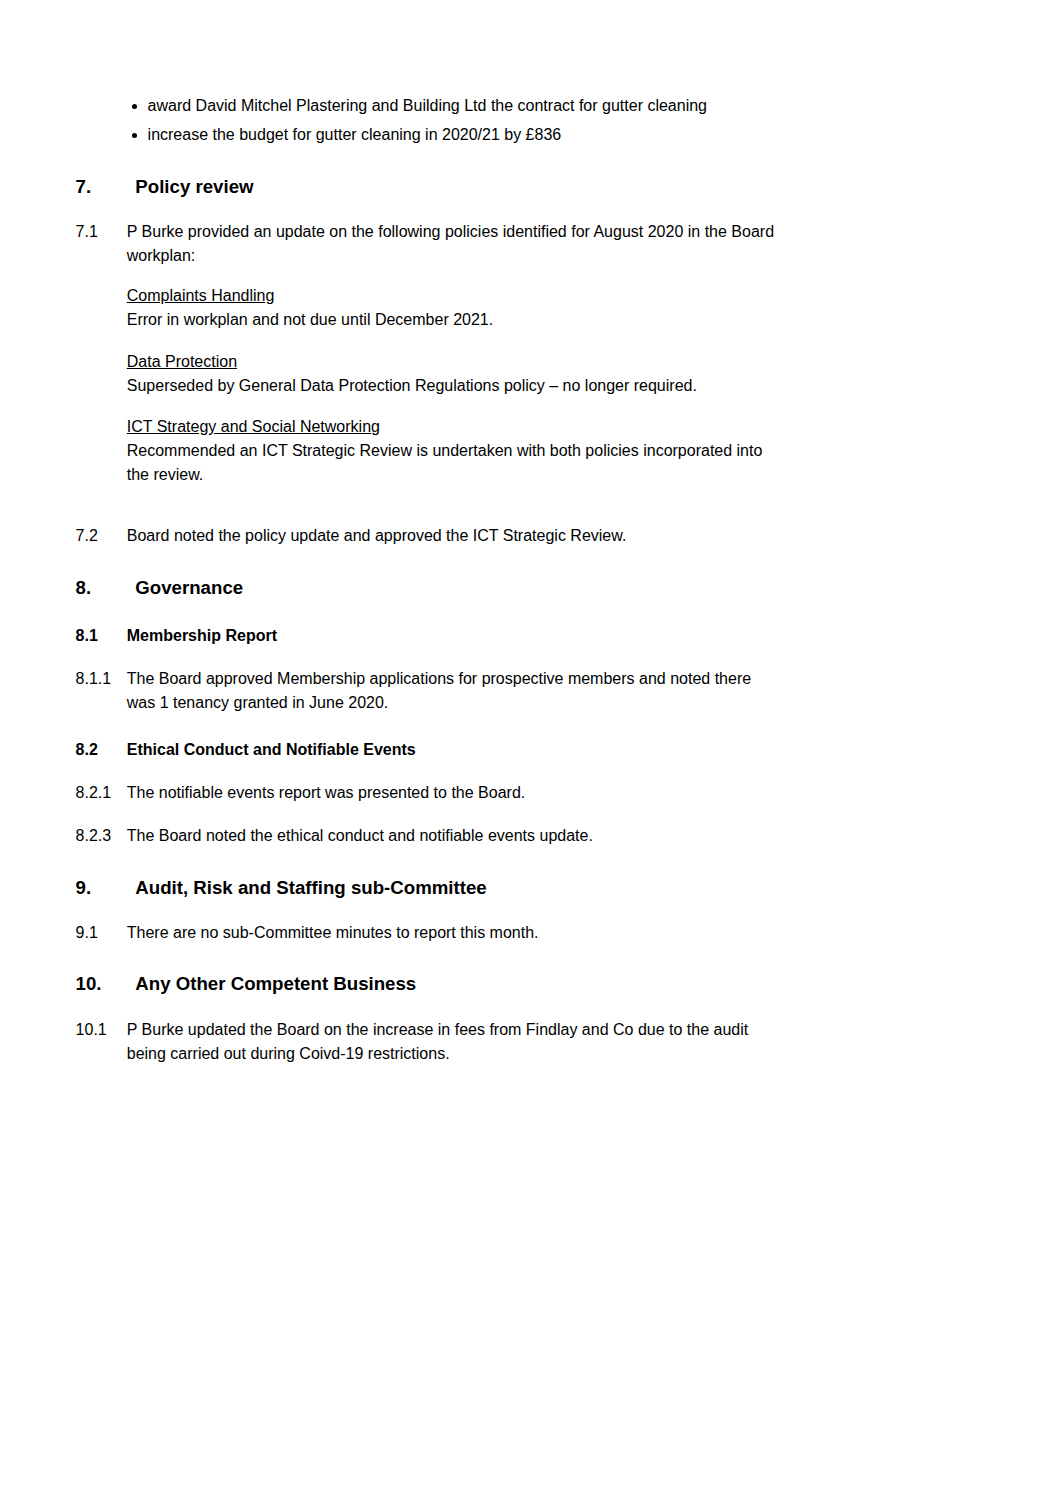award David Mitchel Plastering and Building Ltd the contract for gutter cleaning
increase the budget for gutter cleaning in 2020/21 by £836
7.
Policy review
7.1
P Burke provided an update on the following policies identified for August 2020 in the Board workplan:
Complaints Handling
Error in workplan and not due until December 2021.
Data Protection
Superseded by General Data Protection Regulations policy – no longer required.
ICT Strategy and Social Networking
Recommended an ICT Strategic Review is undertaken with both policies incorporated into the review.
7.2
Board noted the policy update and approved the ICT Strategic Review.
8.
Governance
8.1
Membership Report
8.1.1
The Board approved Membership applications for prospective members and noted there was 1 tenancy granted in June 2020.
8.2
Ethical Conduct and Notifiable Events
8.2.1
The notifiable events report was presented to the Board.
8.2.3
The Board noted the ethical conduct and notifiable events update.
9.
Audit, Risk and Staffing sub-Committee
9.1
There are no sub-Committee minutes to report this month.
10.
Any Other Competent Business
10.1
P Burke updated the Board on the increase in fees from Findlay and Co due to the audit being carried out during Coivd-19 restrictions.